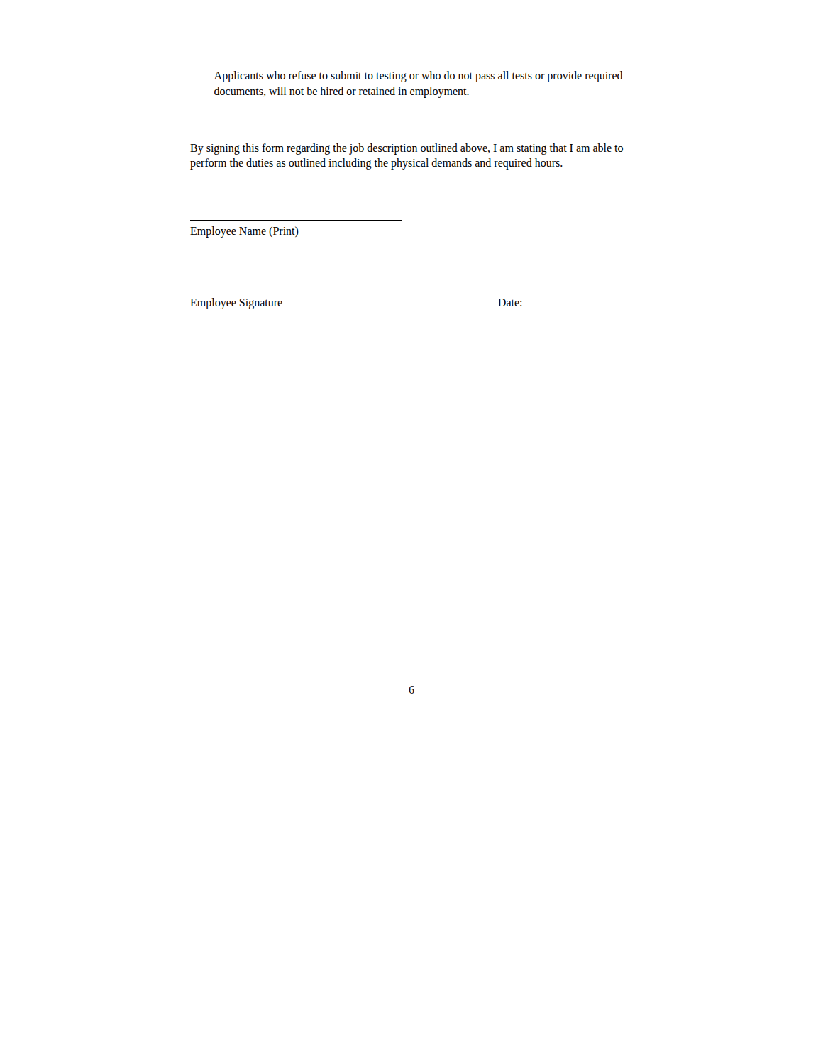Applicants who refuse to submit to testing or who do not pass all tests or provide required documents, will not be hired or retained in employment.
By signing this form regarding the job description outlined above, I am stating that I am able to perform the duties as outlined including the physical demands and required hours.
Employee Name (Print)
Employee Signature
Date:
6